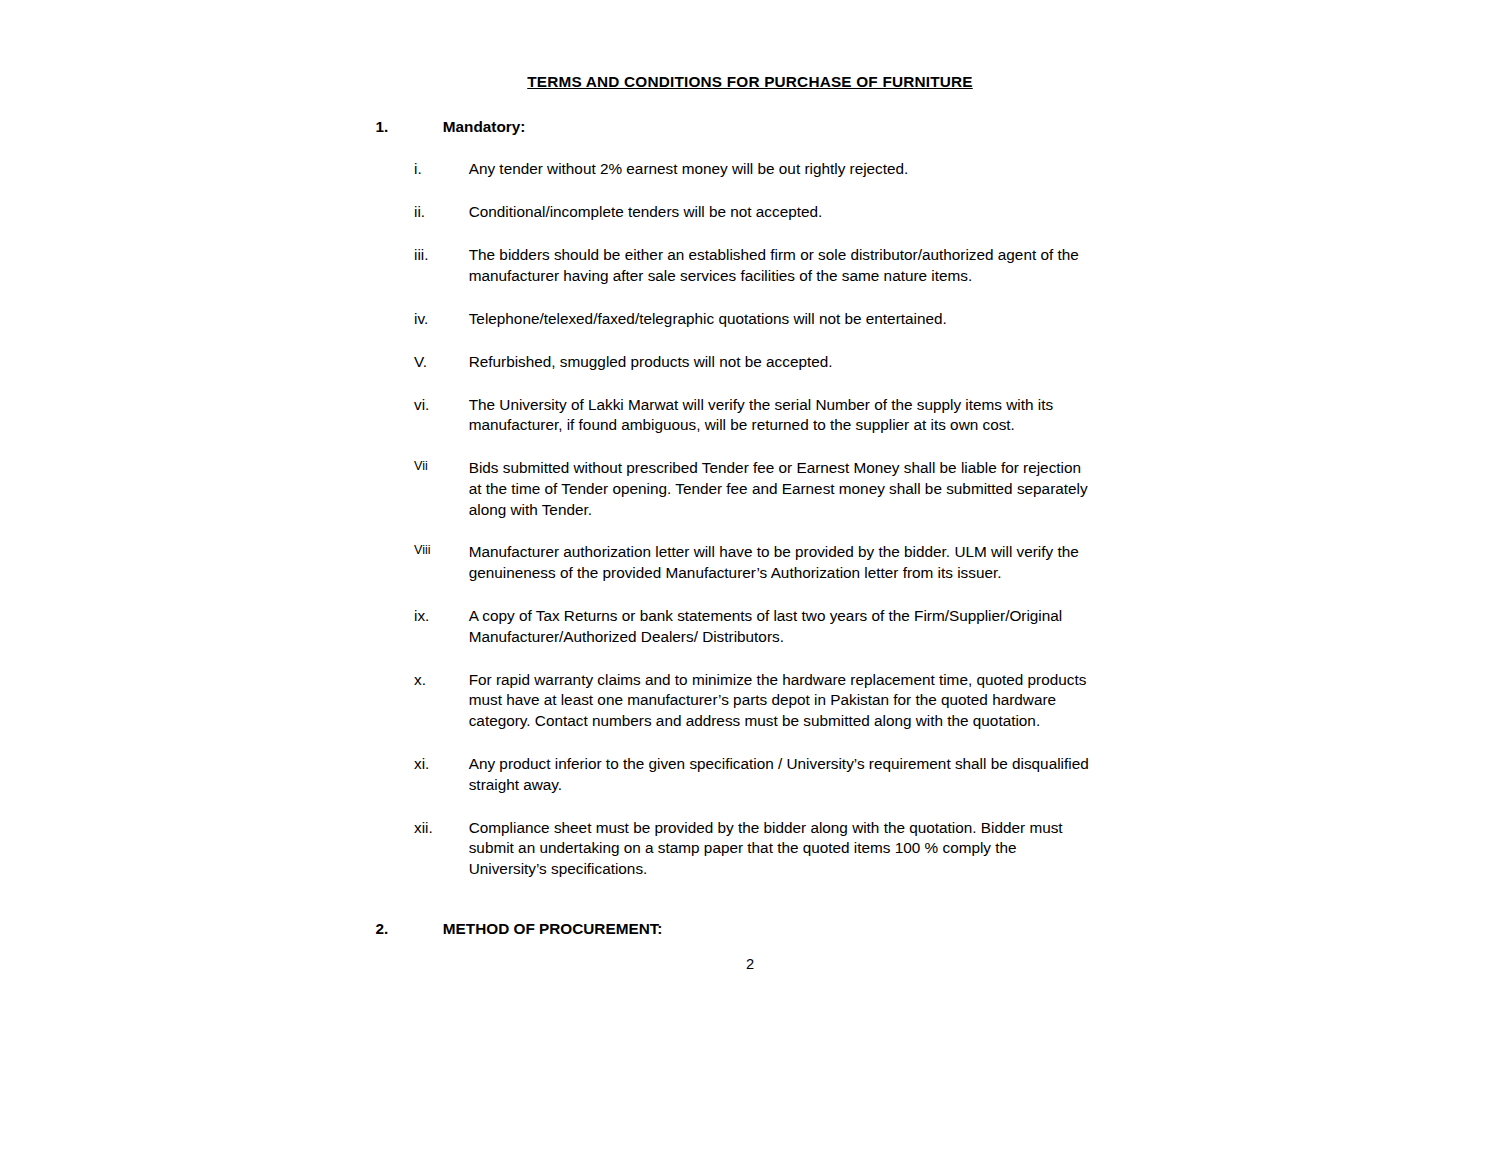TERMS AND CONDITIONS FOR PURCHASE OF FURNITURE
1. Mandatory:
i. Any tender without 2% earnest money will be out rightly rejected.
ii. Conditional/incomplete tenders will be not accepted.
iii. The bidders should be either an established firm or sole distributor/authorized agent of the manufacturer having after sale services facilities of the same nature items.
iv. Telephone/telexed/faxed/telegraphic quotations will not be entertained.
V. Refurbished, smuggled products will not be accepted.
vi. The University of Lakki Marwat will verify the serial Number of the supply items with its manufacturer, if found ambiguous, will be returned to the supplier at its own cost.
Vii Bids submitted without prescribed Tender fee or Earnest Money shall be liable for rejection at the time of Tender opening. Tender fee and Earnest money shall be submitted separately along with Tender.
Viii Manufacturer authorization letter will have to be provided by the bidder. ULM will verify the genuineness of the provided Manufacturer’s Authorization letter from its issuer.
ix. A copy of Tax Returns or bank statements of last two years of the Firm/Supplier/Original Manufacturer/Authorized Dealers/ Distributors.
x. For rapid warranty claims and to minimize the hardware replacement time, quoted products must have at least one manufacturer’s parts depot in Pakistan for the quoted hardware category. Contact numbers and address must be submitted along with the quotation.
xi. Any product inferior to the given specification / University’s requirement shall be disqualified straight away.
xii. Compliance sheet must be provided by the bidder along with the quotation. Bidder must submit an undertaking on a stamp paper that the quoted items 100 % comply the University’s specifications.
2. METHOD OF PROCUREMENT:
2